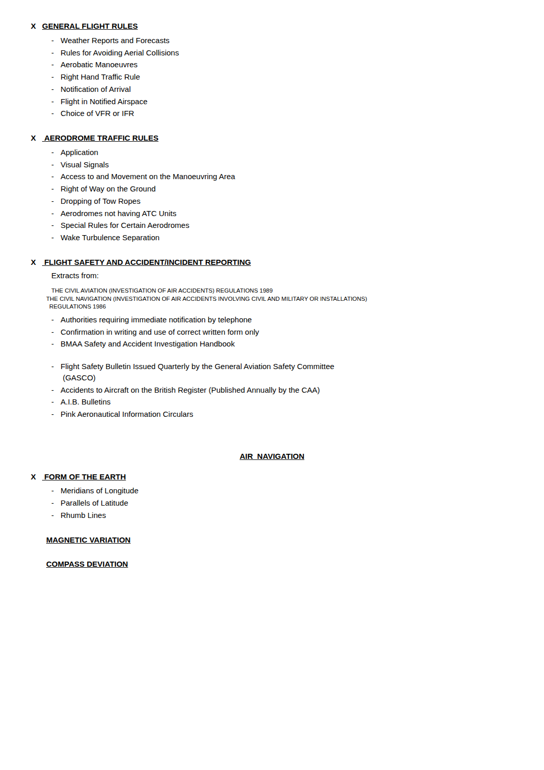XGENERAL FLIGHT RULES
Weather Reports and Forecasts
Rules for Avoiding Aerial Collisions
Aerobatic Manoeuvres
Right Hand Traffic Rule
Notification of Arrival
Flight in Notified Airspace
Choice of VFR or IFR
X AERODROME TRAFFIC RULES
Application
Visual Signals
Access to and Movement on the Manoeuvring Area
Right of Way on the Ground
Dropping of Tow Ropes
Aerodromes not having ATC Units
Special Rules for Certain Aerodromes
Wake Turbulence Separation
X FLIGHT SAFETY AND ACCIDENT/INCIDENT REPORTING
Extracts from:
THE CIVIL AVIATION (INVESTIGATION OF AIR ACCIDENTS) REGULATIONS 1989
THE CIVIL NAVIGATION (INVESTIGATION OF AIR ACCIDENTS INVOLVING CIVIL AND MILITARY OR INSTALLATIONS)
REGULATIONS 1986
Authorities requiring immediate notification by telephone
Confirmation in writing and use of correct written form only
BMAA Safety and Accident Investigation Handbook
Flight Safety Bulletin Issued Quarterly by the General Aviation Safety Committee
(GASCO)
Accidents to Aircraft on the British Register (Published Annually by the CAA)
A.I.B. Bulletins
Pink Aeronautical Information Circulars
AIR NAVIGATION
X FORM OF THE EARTH
Meridians of Longitude
Parallels of Latitude
Rhumb Lines
MAGNETIC VARIATION
COMPASS DEVIATION